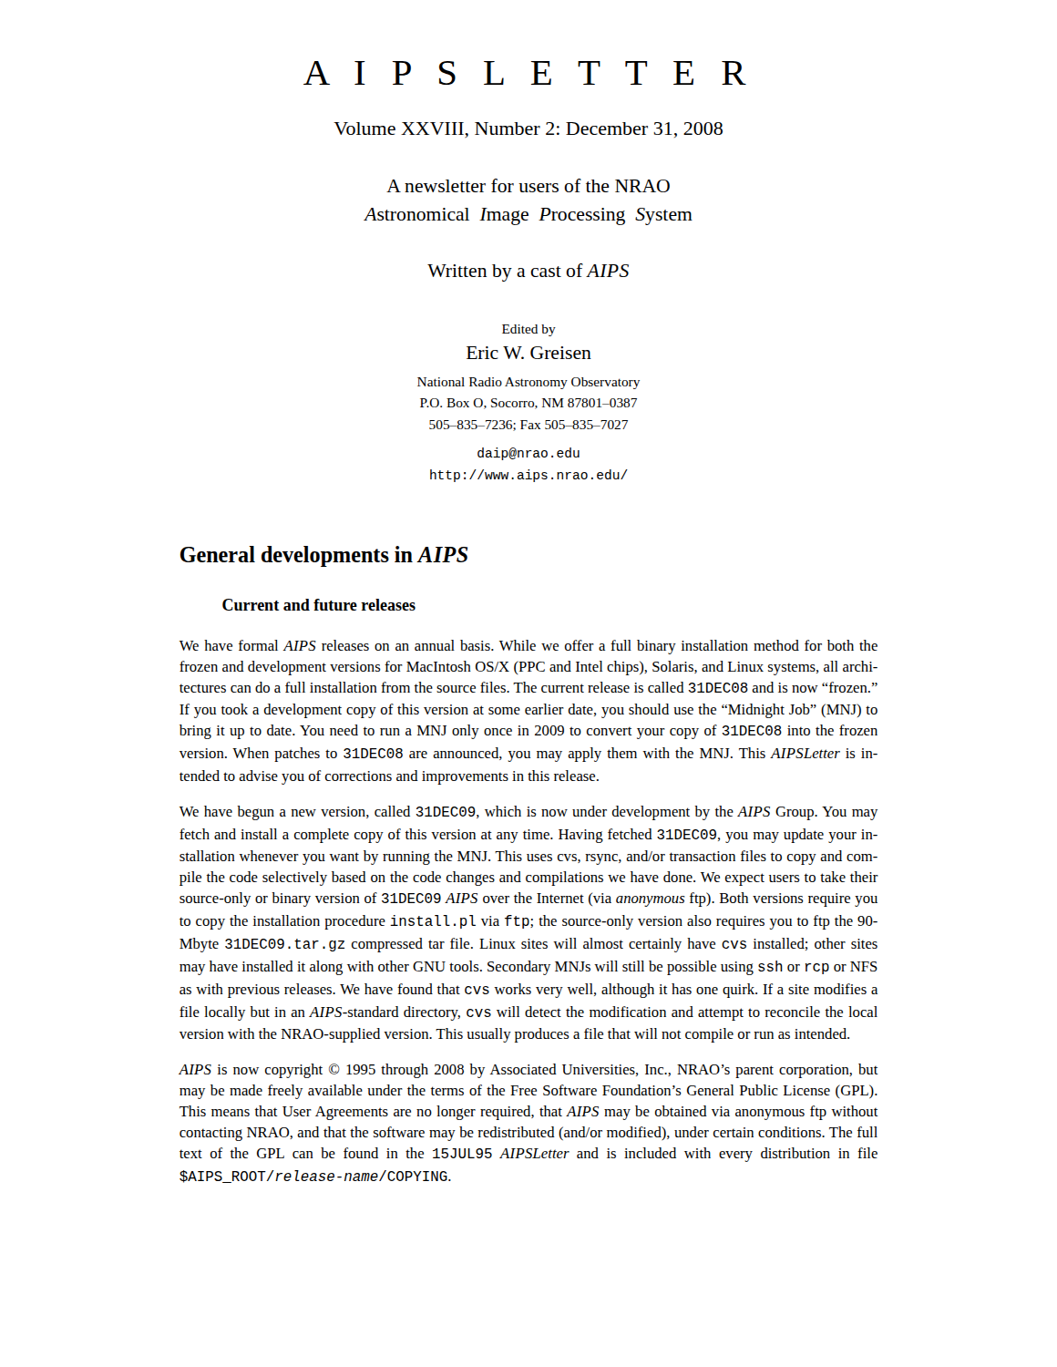A I P S L E T T E R
Volume XXVIII, Number 2: December 31, 2008
A newsletter for users of the NRAO
Astronomical Image Processing System
Written by a cast of AIPS
Edited by
Eric W. Greisen
National Radio Astronomy Observatory
P.O. Box O, Socorro, NM 87801–0387
505–835–7236; Fax 505–835–7027
daip@nrao.edu
http://www.aips.nrao.edu/
General developments in AIPS
Current and future releases
We have formal AIPS releases on an annual basis. While we offer a full binary installation method for both the frozen and development versions for MacIntosh OS/X (PPC and Intel chips), Solaris, and Linux systems, all architectures can do a full installation from the source files. The current release is called 31DEC08 and is now “frozen.” If you took a development copy of this version at some earlier date, you should use the “Midnight Job” (MNJ) to bring it up to date. You need to run a MNJ only once in 2009 to convert your copy of 31DEC08 into the frozen version. When patches to 31DEC08 are announced, you may apply them with the MNJ. This AIPS Letter is intended to advise you of corrections and improvements in this release.
We have begun a new version, called 31DEC09, which is now under development by the AIPS Group. You may fetch and install a complete copy of this version at any time. Having fetched 31DEC09, you may update your installation whenever you want by running the MNJ. This uses cvs, rsync, and/or transaction files to copy and compile the code selectively based on the code changes and compilations we have done. We expect users to take their source-only or binary version of 31DEC09 AIPS over the Internet (via anonymous ftp). Both versions require you to copy the installation procedure install.pl via ftp; the source-only version also requires you to ftp the 90-Mbyte 31DEC09.tar.gz compressed tar file. Linux sites will almost certainly have cvs installed; other sites may have installed it along with other GNU tools. Secondary MNJs will still be possible using ssh or rcp or NFS as with previous releases. We have found that cvs works very well, although it has one quirk. If a site modifies a file locally but in an AIPS-standard directory, cvs will detect the modification and attempt to reconcile the local version with the NRAO-supplied version. This usually produces a file that will not compile or run as intended.
AIPS is now copyright © 1995 through 2008 by Associated Universities, Inc., NRAO’s parent corporation, but may be made freely available under the terms of the Free Software Foundation’s General Public License (GPL). This means that User Agreements are no longer required, that AIPS may be obtained via anonymous ftp without contacting NRAO, and that the software may be redistributed (and/or modified), under certain conditions. The full text of the GPL can be found in the 15JUL95 AIPS Letter and is included with every distribution in file $AIPS_ROOT/release-name/COPYING.